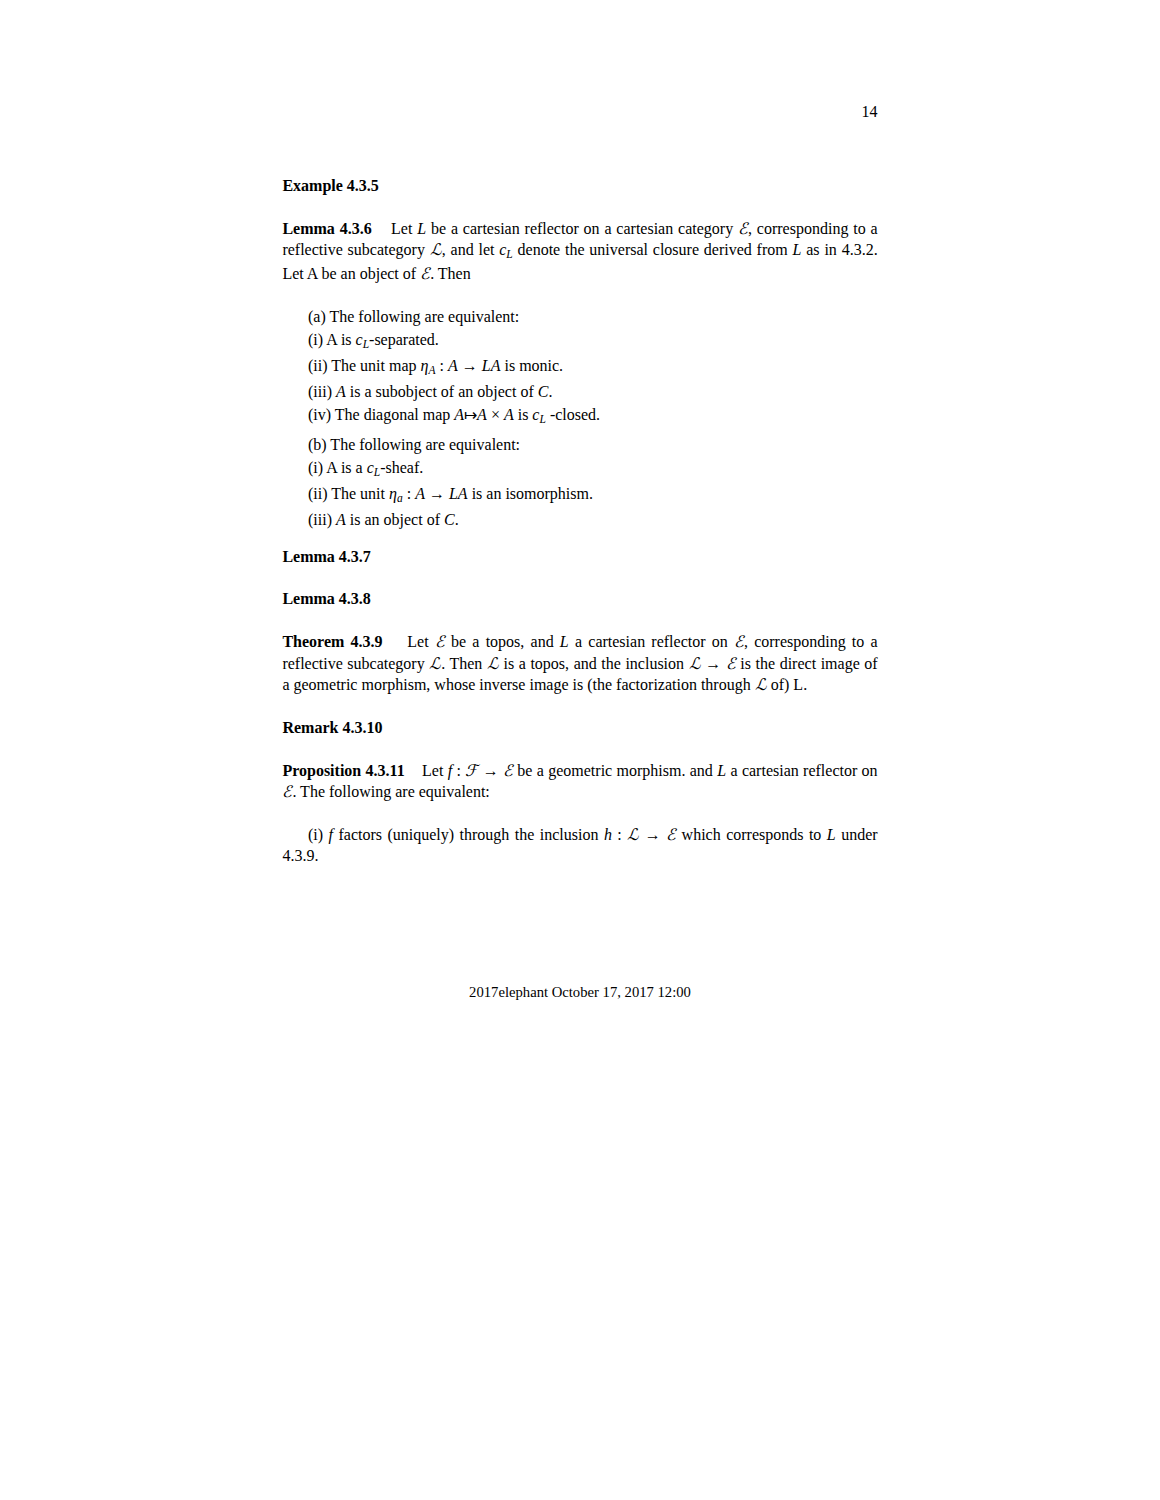14
Example 4.3.5
Lemma 4.3.6 Let L be a cartesian reflector on a cartesian category ℰ, corresponding to a reflective subcategory ℒ, and let cL denote the universal closure derived from L as in 4.3.2. Let A be an object of ℰ. Then
(a) The following are equivalent:
(i) A is cL-separated.
(ii) The unit map ηA : A → LA is monic.
(iii) A is a subobject of an object of C.
(iv) The diagonal map A↦A × A is cL -closed.
(b) The following are equivalent:
(i) A is a cL-sheaf.
(ii) The unit ηa : A → LA is an isomorphism.
(iii) A is an object of C.
Lemma 4.3.7
Lemma 4.3.8
Theorem 4.3.9 Let ℰ be a topos, and L a cartesian reflector on ℰ, corresponding to a reflective subcategory ℒ. Then ℒ is a topos, and the inclusion ℒ → ℰ is the direct image of a geometric morphism, whose inverse image is (the factorization through ℒ of) L.
Remark 4.3.10
Proposition 4.3.11 Let f : ℱ → ℰ be a geometric morphism. and L a cartesian reflector on ℰ. The following are equivalent:
(i) f factors (uniquely) through the inclusion h : ℒ → ℰ which corresponds to L under 4.3.9.
2017elephant October 17, 2017 12:00